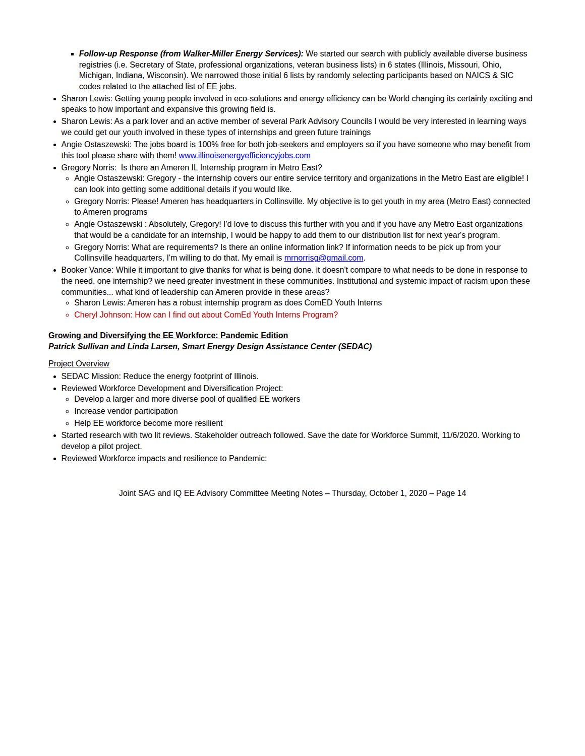Follow-up Response (from Walker-Miller Energy Services): We started our search with publicly available diverse business registries (i.e. Secretary of State, professional organizations, veteran business lists) in 6 states (Illinois, Missouri, Ohio, Michigan, Indiana, Wisconsin). We narrowed those initial 6 lists by randomly selecting participants based on NAICS & SIC codes related to the attached list of EE jobs.
Sharon Lewis: Getting young people involved in eco-solutions and energy efficiency can be World changing its certainly exciting and speaks to how important and expansive this growing field is.
Sharon Lewis: As a park lover and an active member of several Park Advisory Councils I would be very interested in learning ways we could get our youth involved in these types of internships and green future trainings
Angie Ostaszewski: The jobs board is 100% free for both job-seekers and employers so if you have someone who may benefit from this tool please share with them! www.illinoisenergyefficiencyjobs.com
Gregory Norris: Is there an Ameren IL Internship program in Metro East?
Angie Ostaszewski: Gregory - the internship covers our entire service territory and organizations in the Metro East are eligible! I can look into getting some additional details if you would like.
Gregory Norris: Please! Ameren has headquarters in Collinsville. My objective is to get youth in my area (Metro East) connected to Ameren programs
Angie Ostaszewski : Absolutely, Gregory! I'd love to discuss this further with you and if you have any Metro East organizations that would be a candidate for an internship, I would be happy to add them to our distribution list for next year's program.
Gregory Norris: What are requirements? Is there an online information link? If information needs to be pick up from your Collinsville headquarters, I'm willing to do that. My email is mrnorrisg@gmail.com.
Booker Vance: While it important to give thanks for what is being done. it doesn't compare to what needs to be done in response to the need. one internship? we need greater investment in these communities. Institutional and systemic impact of racism upon these communities... what kind of leadership can Ameren provide in these areas?
Sharon Lewis: Ameren has a robust internship program as does ComED Youth Interns
Cheryl Johnson: How can I find out about ComEd Youth Interns Program?
Growing and Diversifying the EE Workforce: Pandemic Edition
Patrick Sullivan and Linda Larsen, Smart Energy Design Assistance Center (SEDAC)
Project Overview
SEDAC Mission: Reduce the energy footprint of Illinois.
Reviewed Workforce Development and Diversification Project:
Develop a larger and more diverse pool of qualified EE workers
Increase vendor participation
Help EE workforce become more resilient
Started research with two lit reviews. Stakeholder outreach followed. Save the date for Workforce Summit, 11/6/2020. Working to develop a pilot project.
Reviewed Workforce impacts and resilience to Pandemic:
Joint SAG and IQ EE Advisory Committee Meeting Notes – Thursday, October 1, 2020 – Page 14